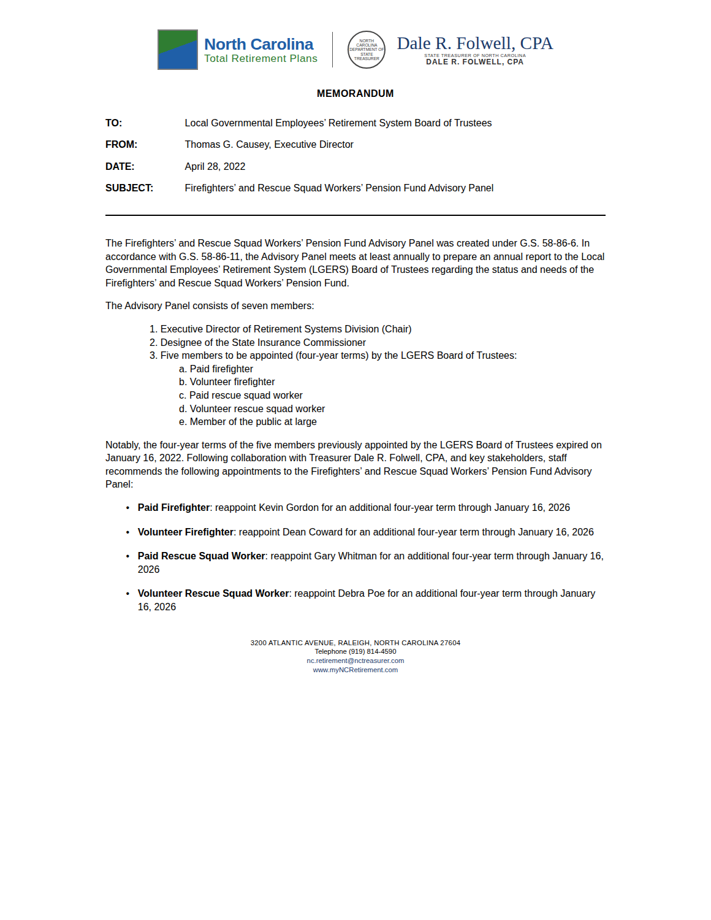North Carolina
Total Retirement Plans
NORTH CAROLINA
DEPARTMENT OF
STATE TREASURER
Dale R. Folwell, CPA
STATE TREASURER OF NORTH CAROLINA
DALE R. FOLWELL, CPA
MEMORANDUM
| TO: | Local Governmental Employees’ Retirement System Board of Trustees |
| FROM: | Thomas G. Causey, Executive Director |
| DATE: | April 28, 2022 |
| SUBJECT: | Firefighters’ and Rescue Squad Workers’ Pension Fund Advisory Panel |
The Firefighters’ and Rescue Squad Workers’ Pension Fund Advisory Panel was created under G.S. 58-86-6. In accordance with G.S. 58-86-11, the Advisory Panel meets at least annually to prepare an annual report to the Local Governmental Employees’ Retirement System (LGERS) Board of Trustees regarding the status and needs of the Firefighters’ and Rescue Squad Workers’ Pension Fund.
The Advisory Panel consists of seven members:
1. Executive Director of Retirement Systems Division (Chair)
2. Designee of the State Insurance Commissioner
3. Five members to be appointed (four-year terms) by the LGERS Board of Trustees:
a. Paid firefighter
b. Volunteer firefighter
c. Paid rescue squad worker
d. Volunteer rescue squad worker
e. Member of the public at large
Notably, the four-year terms of the five members previously appointed by the LGERS Board of Trustees expired on January 16, 2022. Following collaboration with Treasurer Dale R. Folwell, CPA, and key stakeholders, staff recommends the following appointments to the Firefighters’ and Rescue Squad Workers’ Pension Fund Advisory Panel:
Paid Firefighter: reappoint Kevin Gordon for an additional four-year term through January 16, 2026
Volunteer Firefighter: reappoint Dean Coward for an additional four-year term through January 16, 2026
Paid Rescue Squad Worker: reappoint Gary Whitman for an additional four-year term through January 16, 2026
Volunteer Rescue Squad Worker: reappoint Debra Poe for an additional four-year term through January 16, 2026
3200 ATLANTIC AVENUE, RALEIGH, NORTH CAROLINA 27604
Telephone (919) 814-4590
nc.retirement@nctreasurer.com
www.myNCRetirement.com